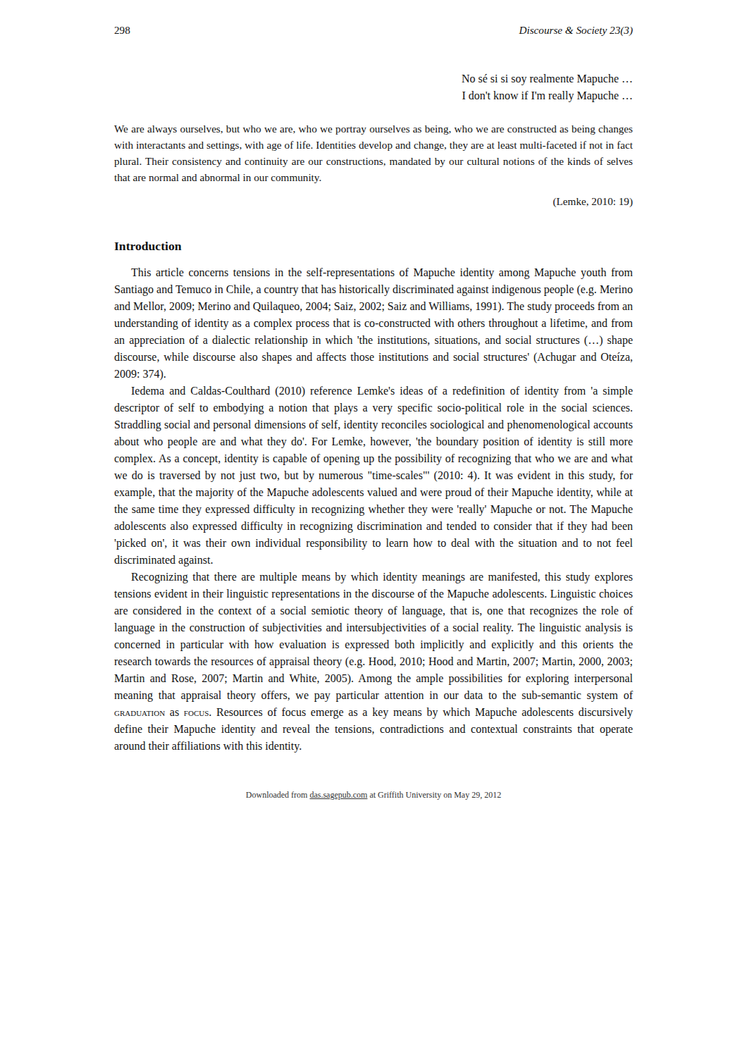298 Discourse & Society 23(3)
No sé si si soy realmente Mapuche …
I don't know if I'm really Mapuche …
We are always ourselves, but who we are, who we portray ourselves as being, who we are constructed as being changes with interactants and settings, with age of life. Identities develop and change, they are at least multi-faceted if not in fact plural. Their consistency and continuity are our constructions, mandated by our cultural notions of the kinds of selves that are normal and abnormal in our community.
(Lemke, 2010: 19)
Introduction
This article concerns tensions in the self-representations of Mapuche identity among Mapuche youth from Santiago and Temuco in Chile, a country that has historically discriminated against indigenous people (e.g. Merino and Mellor, 2009; Merino and Quilaqueo, 2004; Saiz, 2002; Saiz and Williams, 1991). The study proceeds from an understanding of identity as a complex process that is co-constructed with others throughout a lifetime, and from an appreciation of a dialectic relationship in which 'the institutions, situations, and social structures (…) shape discourse, while discourse also shapes and affects those institutions and social structures' (Achugar and Oteíza, 2009: 374).
Iedema and Caldas-Coulthard (2010) reference Lemke's ideas of a redefinition of identity from 'a simple descriptor of self to embodying a notion that plays a very specific socio-political role in the social sciences. Straddling social and personal dimensions of self, identity reconciles sociological and phenomenological accounts about who people are and what they do'. For Lemke, however, 'the boundary position of identity is still more complex. As a concept, identity is capable of opening up the possibility of recognizing that who we are and what we do is traversed by not just two, but by numerous "time-scales"' (2010: 4). It was evident in this study, for example, that the majority of the Mapuche adolescents valued and were proud of their Mapuche identity, while at the same time they expressed difficulty in recognizing whether they were 'really' Mapuche or not. The Mapuche adolescents also expressed difficulty in recognizing discrimination and tended to consider that if they had been 'picked on', it was their own individual responsibility to learn how to deal with the situation and to not feel discriminated against.
Recognizing that there are multiple means by which identity meanings are manifested, this study explores tensions evident in their linguistic representations in the discourse of the Mapuche adolescents. Linguistic choices are considered in the context of a social semiotic theory of language, that is, one that recognizes the role of language in the construction of subjectivities and intersubjectivities of a social reality. The linguistic analysis is concerned in particular with how evaluation is expressed both implicitly and explicitly and this orients the research towards the resources of appraisal theory (e.g. Hood, 2010; Hood and Martin, 2007; Martin, 2000, 2003; Martin and Rose, 2007; Martin and White, 2005). Among the ample possibilities for exploring interpersonal meaning that appraisal theory offers, we pay particular attention in our data to the sub-semantic system of graduation as focus. Resources of focus emerge as a key means by which Mapuche adolescents discursively define their Mapuche identity and reveal the tensions, contradictions and contextual constraints that operate around their affiliations with this identity.
Downloaded from das.sagepub.com at Griffith University on May 29, 2012